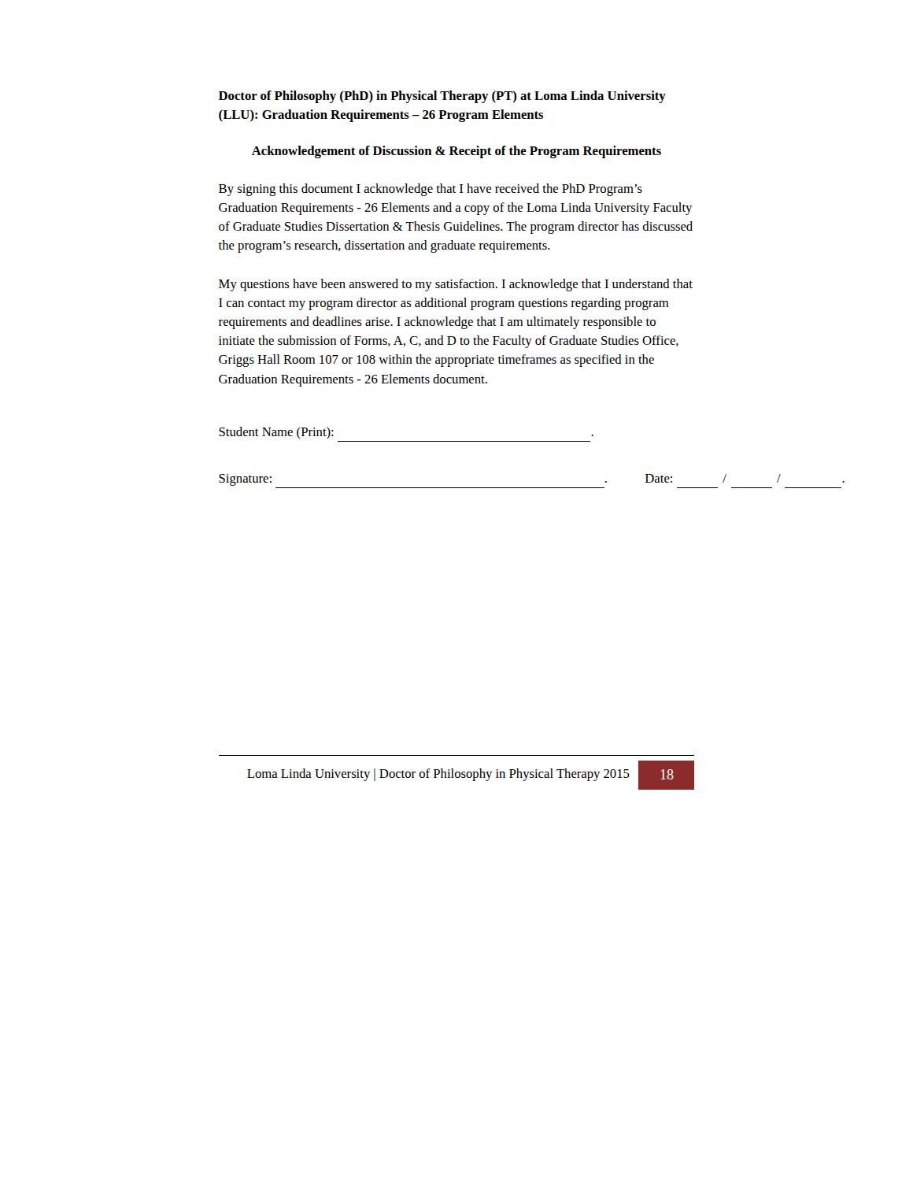Doctor of Philosophy (PhD) in Physical Therapy (PT) at Loma Linda University (LLU): Graduation Requirements – 26 Program Elements
Acknowledgement of Discussion & Receipt of the Program Requirements
By signing this document I acknowledge that I have received the PhD Program’s Graduation Requirements - 26 Elements and a copy of the Loma Linda University Faculty of Graduate Studies Dissertation & Thesis Guidelines. The program director has discussed the program’s research, dissertation and graduate requirements.
My questions have been answered to my satisfaction. I acknowledge that I understand that I can contact my program director as additional program questions regarding program requirements and deadlines arise. I acknowledge that I am ultimately responsible to initiate the submission of Forms, A, C, and D to the Faculty of Graduate Studies Office, Griggs Hall Room 107 or 108 within the appropriate timeframes as specified in the Graduation Requirements - 26 Elements document.
Student Name (Print): .
Signature: . Date: / / .
Loma Linda University | Doctor of Philosophy in Physical Therapy 2015
18